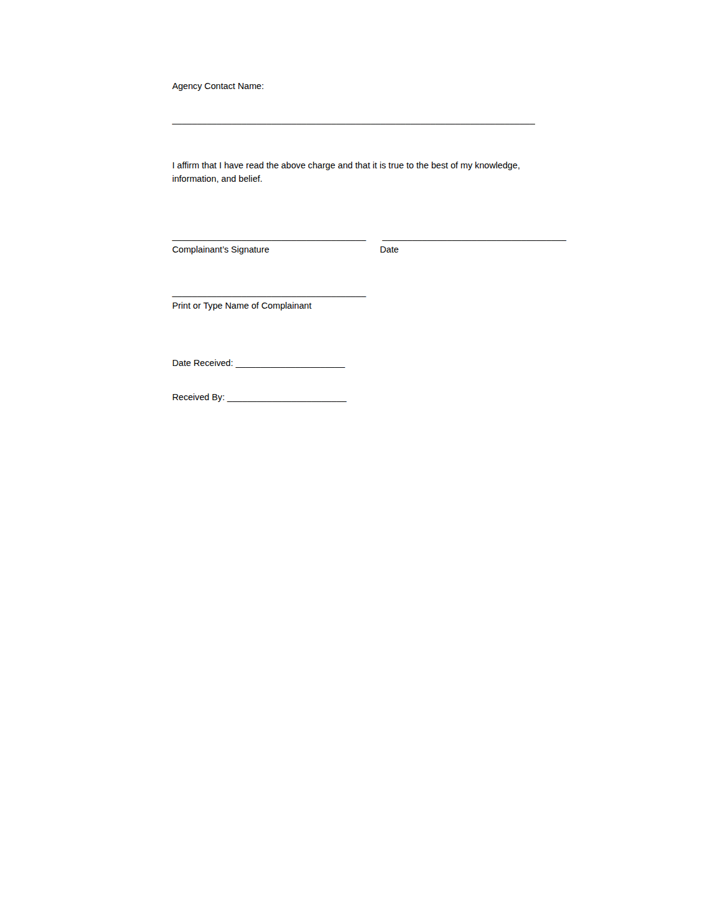Agency Contact Name:
_______________________________________________________________________________
I affirm that I have read the above charge and that it is true to the best of my knowledge, information, and belief.
_______________________________________ _____________________________________
Complainant’s Signature Date
_______________________________________
Print or Type Name of Complainant
Date Received: ______________________
Received By: ________________________